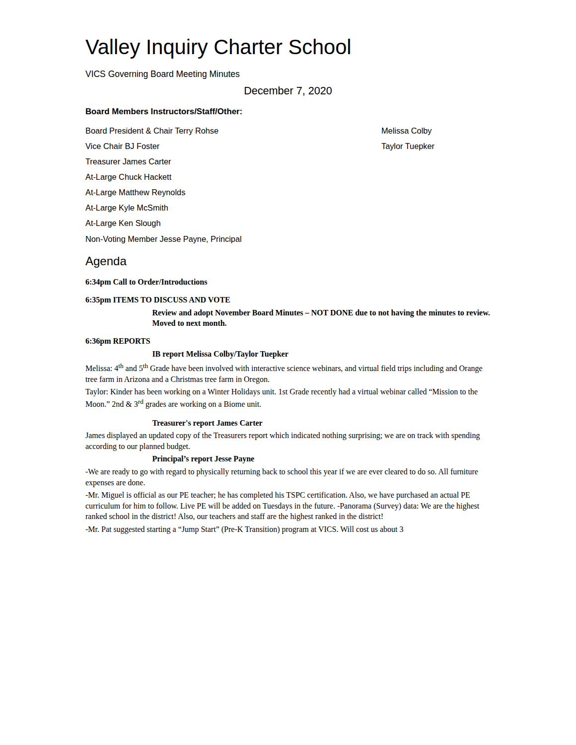Valley Inquiry Charter School VICS Governing Board Meeting Minutes
December 7, 2020
Board Members Instructors/Staff/Other:
| Board President & Chair Terry Rohse | Melissa Colby |
| Vice Chair BJ Foster | Taylor Tuepker |
| Treasurer James Carter | |
| At-Large Chuck Hackett | |
| At-Large Matthew Reynolds | |
| At-Large Kyle McSmith | |
| At-Large Ken Slough | |
| Non-Voting Member Jesse Payne, Principal | |
Agenda
6:34pm Call to Order/Introductions
6:35pm ITEMS TO DISCUSS AND VOTE
Review and adopt November Board Minutes – NOT DONE due to not having the minutes to review. Moved to next month.
6:36pm REPORTS
IB report Melissa Colby/Taylor Tuepker
Melissa: 4th and 5th Grade have been involved with interactive science webinars, and virtual field trips including and Orange tree farm in Arizona and a Christmas tree farm in Oregon.
Taylor: Kinder has been working on a Winter Holidays unit. 1st Grade recently had a virtual webinar called “Mission to the Moon.” 2nd & 3rd grades are working on a Biome unit.
Treasurer's report James Carter
James displayed an updated copy of the Treasurers report which indicated nothing surprising; we are on track with spending according to our planned budget.
Principal’s report Jesse Payne
-We are ready to go with regard to physically returning back to school this year if we are ever cleared to do so. All furniture expenses are done.
-Mr. Miguel is official as our PE teacher; he has completed his TSPC certification. Also, we have purchased an actual PE curriculum for him to follow. Live PE will be added on Tuesdays in the future. -Panorama (Survey) data: We are the highest ranked school in the district! Also, our teachers and staff are the highest ranked in the district!
-Mr. Pat suggested starting a “Jump Start” (Pre-K Transition) program at VICS. Will cost us about 3